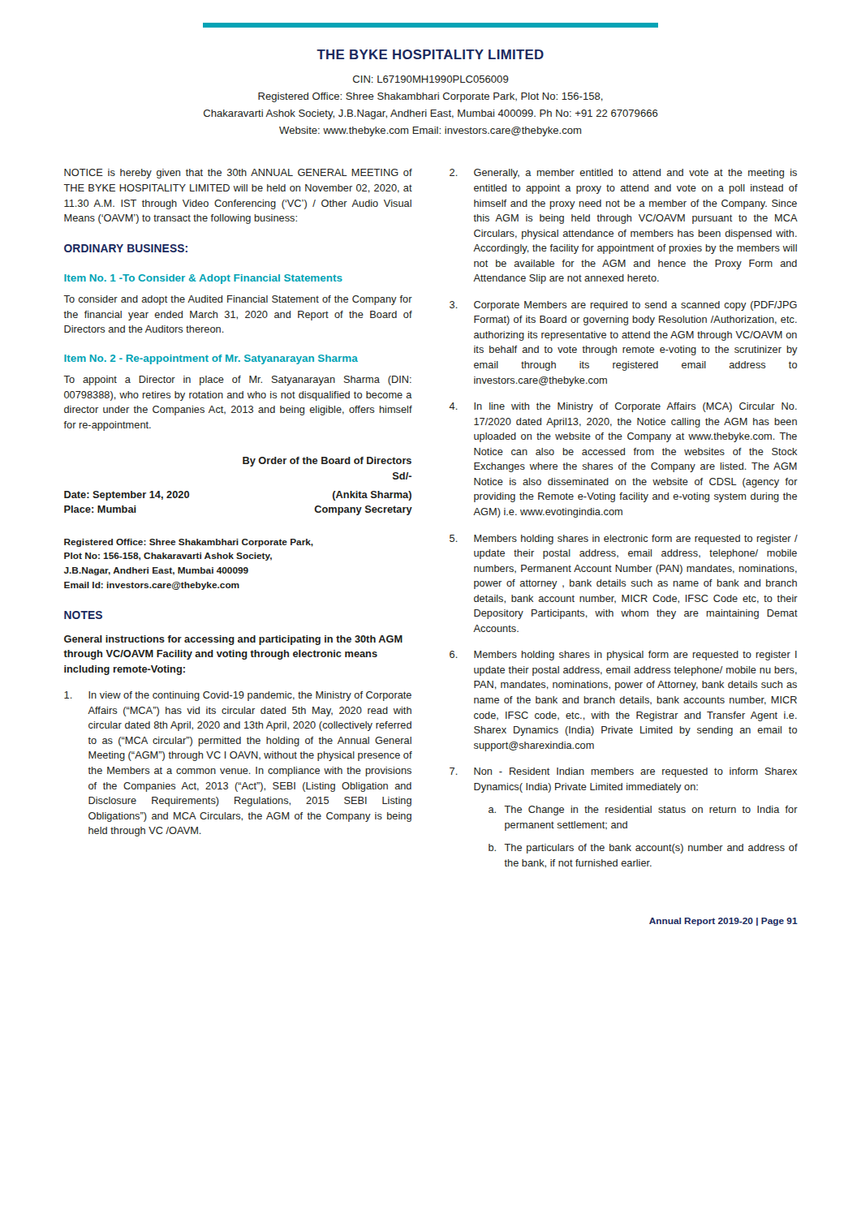THE BYKE HOSPITALITY LIMITED
CIN: L67190MH1990PLC056009
Registered Office: Shree Shakambhari Corporate Park, Plot No: 156-158,
Chakaravarti Ashok Society, J.B.Nagar, Andheri East, Mumbai 400099. Ph No: +91 22 67079666
Website: www.thebyke.com Email: investors.care@thebyke.com
NOTICE is hereby given that the 30th ANNUAL GENERAL MEETING of THE BYKE HOSPITALITY LIMITED will be held on November 02, 2020, at 11.30 A.M. IST through Video Conferencing (‘VC’) / Other Audio Visual Means (‘OAVM’) to transact the following business:
ORDINARY BUSINESS:
Item No. 1 -To Consider & Adopt Financial Statements
To consider and adopt the Audited Financial Statement of the Company for the financial year ended March 31, 2020 and Report of the Board of Directors and the Auditors thereon.
Item No. 2 - Re-appointment of Mr. Satyanarayan Sharma
To appoint a Director in place of Mr. Satyanarayan Sharma (DIN: 00798388), who retires by rotation and who is not disqualified to become a director under the Companies Act, 2013 and being eligible, offers himself for re-appointment.
By Order of the Board of Directors
Sd/-
| Date: September 14, 2020 | (Ankita Sharma) |
| Place: Mumbai | Company Secretary |
Registered Office: Shree Shakambhari Corporate Park,
Plot No: 156-158, Chakaravarti Ashok Society,
J.B.Nagar, Andheri East, Mumbai 400099
Email Id: investors.care@thebyke.com
NOTES
General instructions for accessing and participating in the 30th AGM through VC/OAVM Facility and voting through electronic means including remote-Voting:
In view of the continuing Covid-19 pandemic, the Ministry of Corporate Affairs (“MCA”) has vid its circular dated 5th May, 2020 read with circular dated 8th April, 2020 and 13th April, 2020 (collectively referred to as (“MCA circular”) permitted the holding of the Annual General Meeting (“AGM”) through VC I OAVN, without the physical presence of the Members at a common venue. In compliance with the provisions of the Companies Act, 2013 (“Act”), SEBI (Listing Obligation and Disclosure Requirements) Regulations, 2015 SEBI Listing Obligations”) and MCA Circulars, the AGM of the Company is being held through VC /OAVM.
Generally, a member entitled to attend and vote at the meeting is entitled to appoint a proxy to attend and vote on a poll instead of himself and the proxy need not be a member of the Company. Since this AGM is being held through VC/OAVM pursuant to the MCA Circulars, physical attendance of members has been dispensed with. Accordingly, the facility for appointment of proxies by the members will not be available for the AGM and hence the Proxy Form and Attendance Slip are not annexed hereto.
Corporate Members are required to send a scanned copy (PDF/JPG Format) of its Board or governing body Resolution /Authorization, etc. authorizing its representative to attend the AGM through VC/OAVM on its behalf and to vote through remote e-voting to the scrutinizer by email through its registered email address to investors.care@thebyke.com
In line with the Ministry of Corporate Affairs (MCA) Circular No. 17/2020 dated April13, 2020, the Notice calling the AGM has been uploaded on the website of the Company at www.thebyke.com. The Notice can also be accessed from the websites of the Stock Exchanges where the shares of the Company are listed. The AGM Notice is also disseminated on the website of CDSL (agency for providing the Remote e-Voting facility and e-voting system during the AGM) i.e. www.evotingindia.com
Members holding shares in electronic form are requested to register / update their postal address, email address, telephone/ mobile numbers, Permanent Account Number (PAN) mandates, nominations, power of attorney , bank details such as name of bank and branch details, bank account number, MICR Code, IFSC Code etc, to their Depository Participants, with whom they are maintaining Demat Accounts.
Members holding shares in physical form are requested to register I update their postal address, email address telephone/ mobile nu bers, PAN, mandates, nominations, power of Attorney, bank details such as name of the bank and branch details, bank accounts number, MICR code, IFSC code, etc., with the Registrar and Transfer Agent i.e. Sharex Dynamics (India) Private Limited by sending an email to support@sharexindia.com
Non - Resident Indian members are requested to inform Sharex Dynamics( India) Private Limited immediately on:
The Change in the residential status on return to India for permanent settlement; and
The particulars of the bank account(s) number and address of the bank, if not furnished earlier.
Annual Report 2019-20 | Page 91